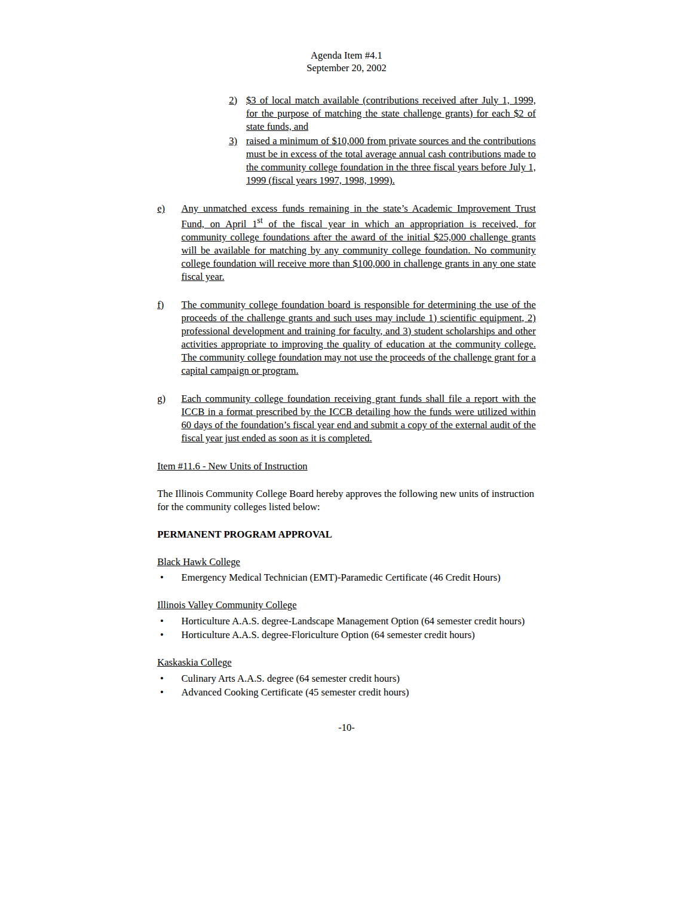Agenda Item #4.1
September 20, 2002
2)
$3 of local match available (contributions received after July 1, 1999, for the purpose of matching the state challenge grants) for each $2 of state funds, and
3)
raised a minimum of $10,000 from private sources and the contributions must be in excess of the total average annual cash contributions made to the community college foundation in the three fiscal years before July 1, 1999 (fiscal years 1997, 1998, 1999).
e)
Any unmatched excess funds remaining in the state’s Academic Improvement Trust Fund, on April 1st of the fiscal year in which an appropriation is received, for community college foundations after the award of the initial $25,000 challenge grants will be available for matching by any community college foundation. No community college foundation will receive more than $100,000 in challenge grants in any one state fiscal year.
f)
The community college foundation board is responsible for determining the use of the proceeds of the challenge grants and such uses may include 1) scientific equipment, 2) professional development and training for faculty, and 3) student scholarships and other activities appropriate to improving the quality of education at the community college. The community college foundation may not use the proceeds of the challenge grant for a capital campaign or program.
g)
Each community college foundation receiving grant funds shall file a report with the ICCB in a format prescribed by the ICCB detailing how the funds were utilized within 60 days of the foundation’s fiscal year end and submit a copy of the external audit of the fiscal year just ended as soon as it is completed.
Item #11.6 - New Units of Instruction
The Illinois Community College Board hereby approves the following new units of instruction for the community colleges listed below:
PERMANENT PROGRAM APPROVAL
Black Hawk College
•Emergency Medical Technician (EMT)-Paramedic Certificate (46 Credit Hours)
Illinois Valley Community College
•Horticulture A.A.S. degree-Landscape Management Option (64 semester credit hours)
•Horticulture A.A.S. degree-Floriculture Option (64 semester credit hours)
Kaskaskia College
•Culinary Arts A.A.S. degree (64 semester credit hours)
•Advanced Cooking Certificate (45 semester credit hours)
-10-